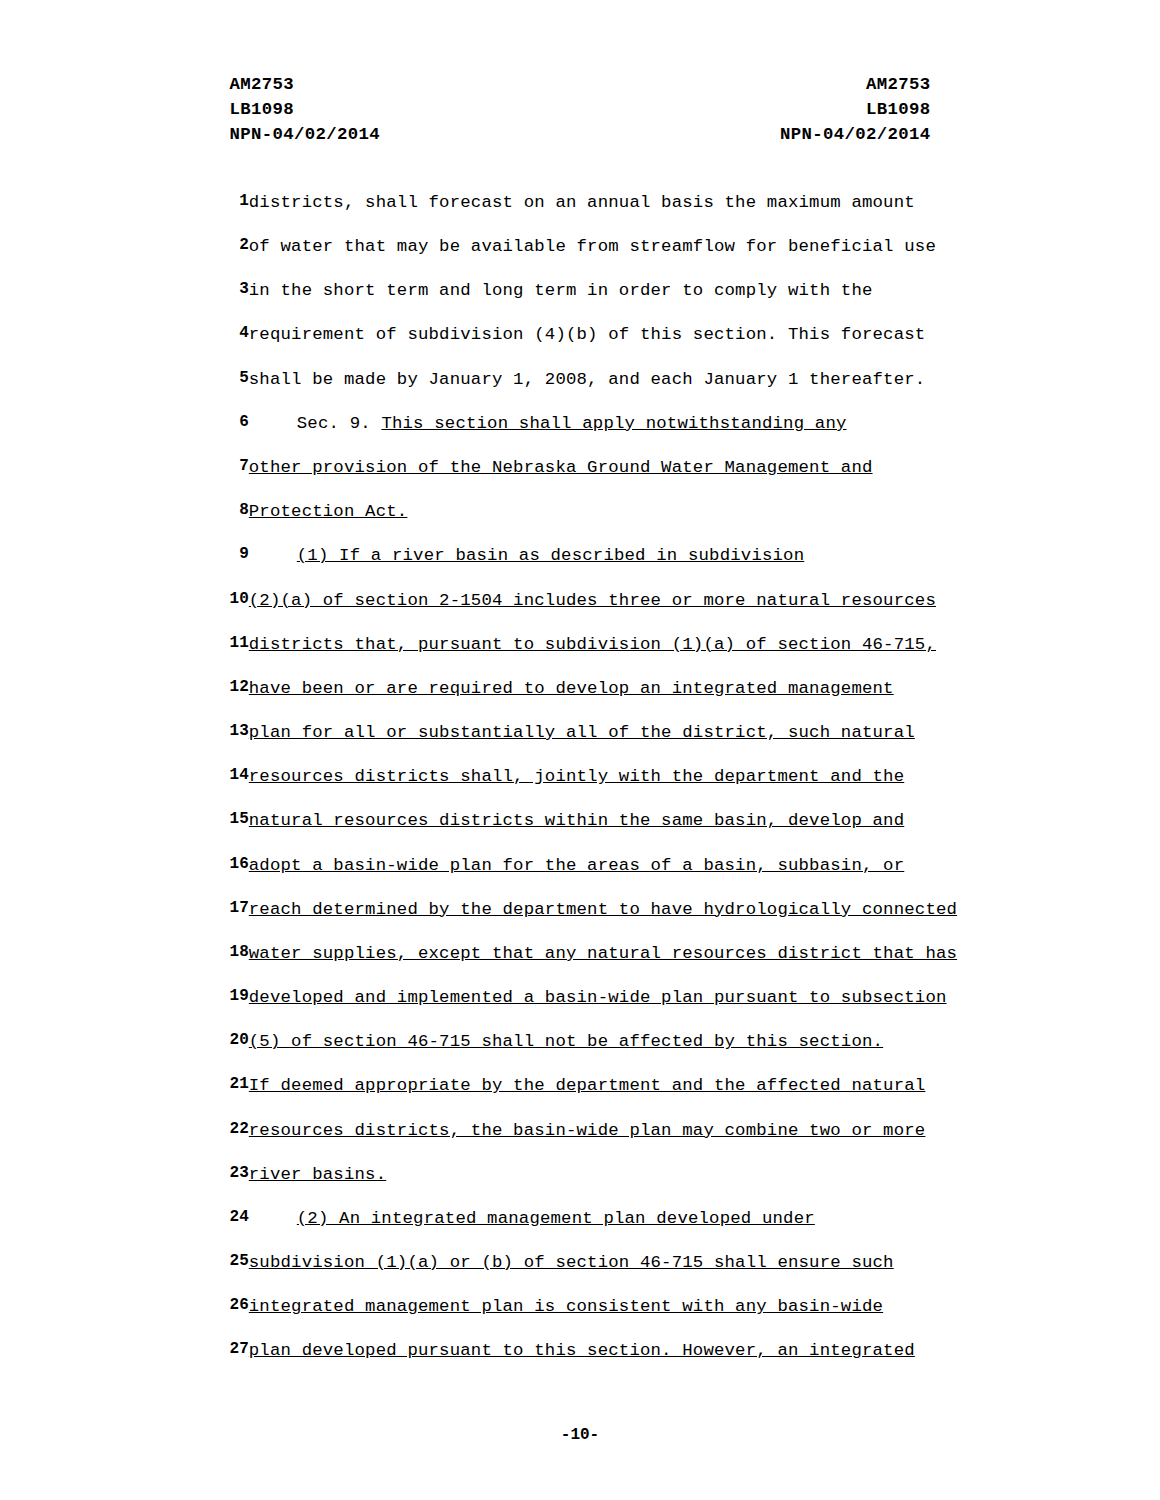AM2753
LB1098
NPN-04/02/2014
AM2753
LB1098
NPN-04/02/2014
| 1 | districts, shall forecast on an annual basis the maximum amount |
| 2 | of water that may be available from streamflow for beneficial use |
| 3 | in the short term and long term in order to comply with the |
| 4 | requirement of subdivision (4)(b) of this section. This forecast |
| 5 | shall be made by January 1, 2008, and each January 1 thereafter. |
| 6 | Sec. 9. This section shall apply notwithstanding any |
| 7 | other provision of the Nebraska Ground Water Management and |
| 8 | Protection Act. |
| 9 | (1) If a river basin as described in subdivision |
| 10 | (2)(a) of section 2-1504 includes three or more natural resources |
| 11 | districts that, pursuant to subdivision (1)(a) of section 46-715, |
| 12 | have been or are required to develop an integrated management |
| 13 | plan for all or substantially all of the district, such natural |
| 14 | resources districts shall, jointly with the department and the |
| 15 | natural resources districts within the same basin, develop and |
| 16 | adopt a basin-wide plan for the areas of a basin, subbasin, or |
| 17 | reach determined by the department to have hydrologically connected |
| 18 | water supplies, except that any natural resources district that has |
| 19 | developed and implemented a basin-wide plan pursuant to subsection |
| 20 | (5) of section 46-715 shall not be affected by this section. |
| 21 | If deemed appropriate by the department and the affected natural |
| 22 | resources districts, the basin-wide plan may combine two or more |
| 23 | river basins. |
| 24 | (2) An integrated management plan developed under |
| 25 | subdivision (1)(a) or (b) of section 46-715 shall ensure such |
| 26 | integrated management plan is consistent with any basin-wide |
| 27 | plan developed pursuant to this section. However, an integrated |
-10-